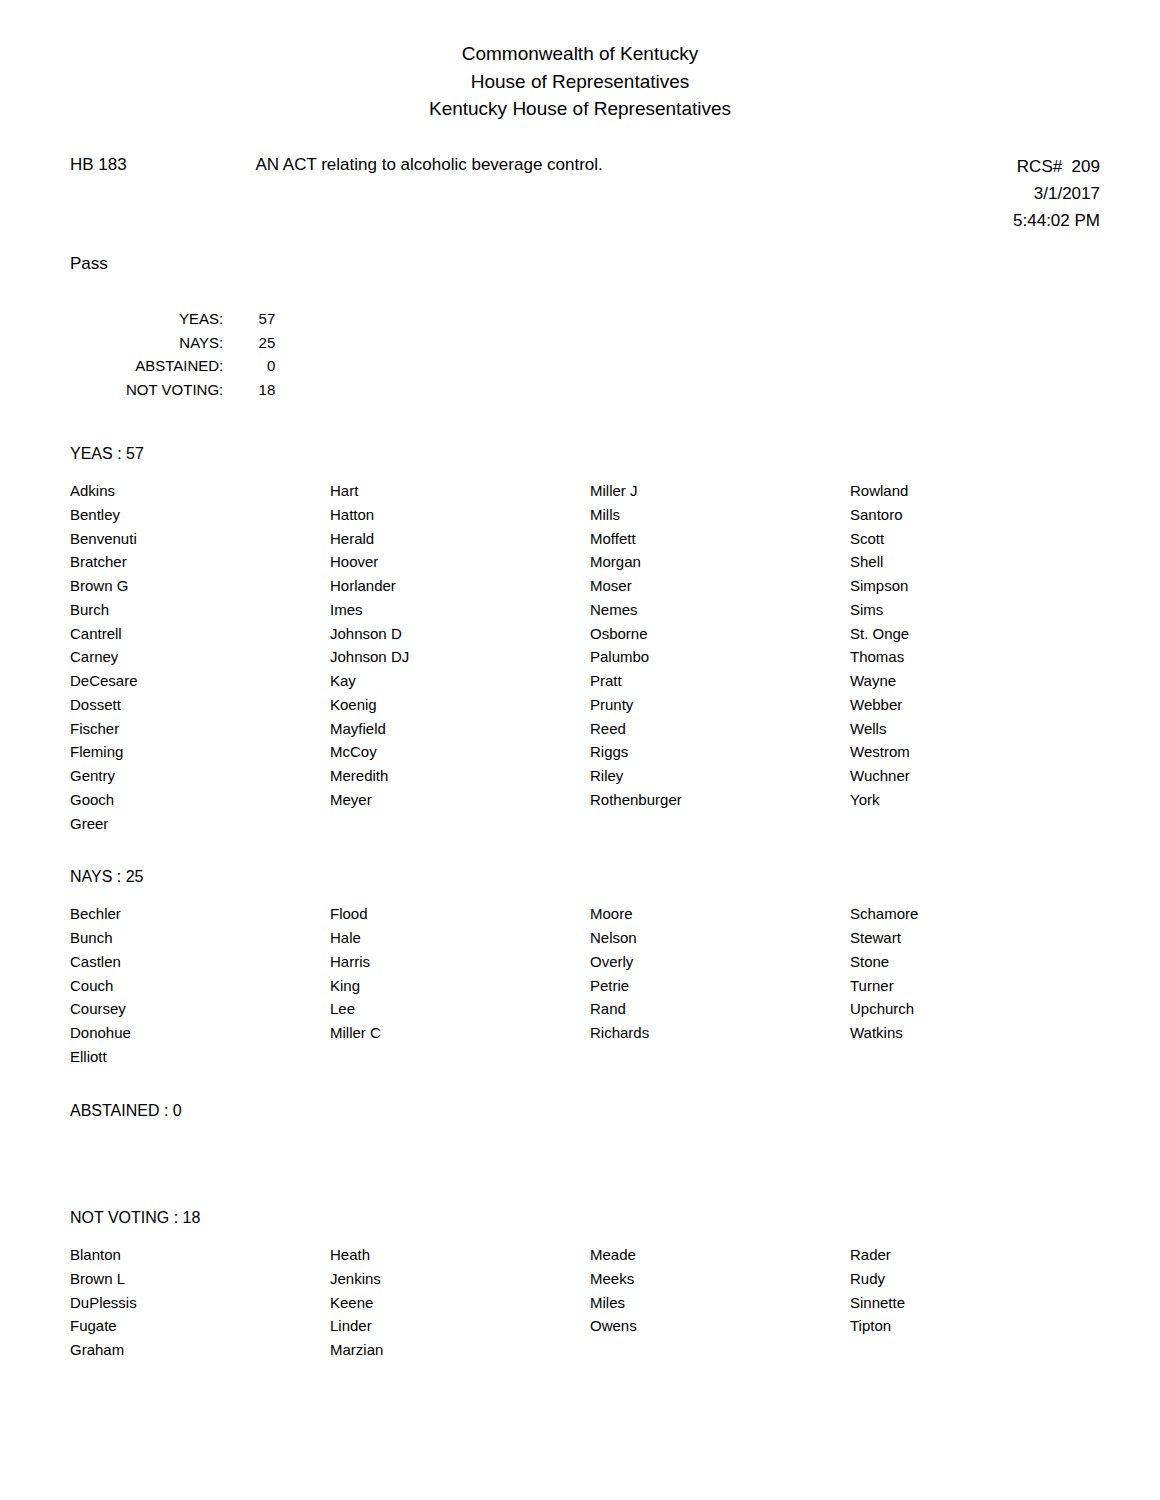Commonwealth of Kentucky
House of Representatives
Kentucky House of Representatives
HB 183
AN ACT relating to alcoholic beverage control.
RCS# 209
3/1/2017
5:44:02 PM
Pass
| YEAS: | 57 |
| NAYS: | 25 |
| ABSTAINED: | 0 |
| NOT VOTING: | 18 |
YEAS : 57
| Adkins | Hart | Miller J | Rowland |
| Bentley | Hatton | Mills | Santoro |
| Benvenuti | Herald | Moffett | Scott |
| Bratcher | Hoover | Morgan | Shell |
| Brown G | Horlander | Moser | Simpson |
| Burch | Imes | Nemes | Sims |
| Cantrell | Johnson D | Osborne | St. Onge |
| Carney | Johnson DJ | Palumbo | Thomas |
| DeCesare | Kay | Pratt | Wayne |
| Dossett | Koenig | Prunty | Webber |
| Fischer | Mayfield | Reed | Wells |
| Fleming | McCoy | Riggs | Westrom |
| Gentry | Meredith | Riley | Wuchner |
| Gooch | Meyer | Rothenburger | York |
| Greer | | | |
NAYS : 25
| Bechler | Flood | Moore | Schamore |
| Bunch | Hale | Nelson | Stewart |
| Castlen | Harris | Overly | Stone |
| Couch | King | Petrie | Turner |
| Coursey | Lee | Rand | Upchurch |
| Donohue | Miller C | Richards | Watkins |
| Elliott | | | |
ABSTAINED : 0
NOT VOTING : 18
| Blanton | Heath | Meade | Rader |
| Brown L | Jenkins | Meeks | Rudy |
| DuPlessis | Keene | Miles | Sinnette |
| Fugate | Linder | Owens | Tipton |
| Graham | Marzian | | |